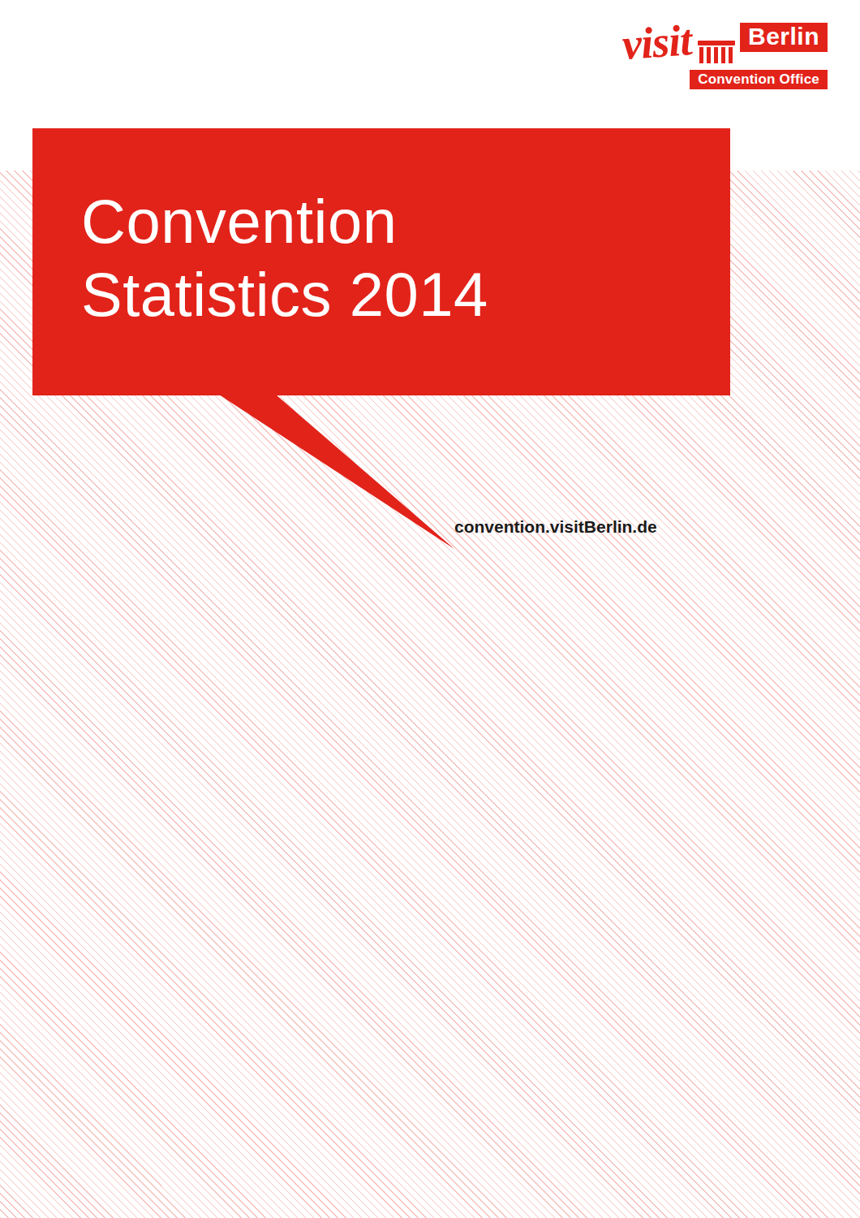visit Berlin
Convention Office
Convention
Statistics 2014
convention.visitBerlin.de